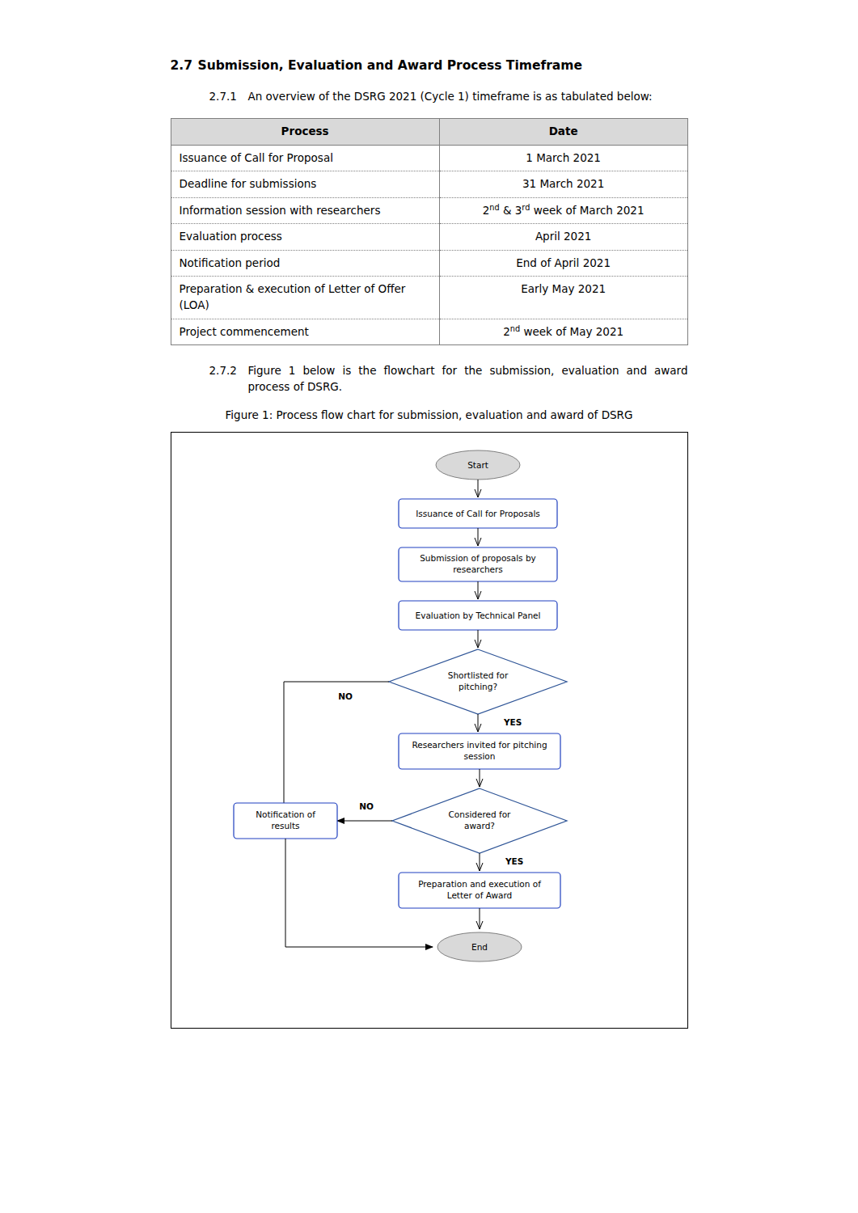2.7 Submission, Evaluation and Award Process Timeframe
2.7.1 An overview of the DSRG 2021 (Cycle 1) timeframe is as tabulated below:
| Process | Date |
| --- | --- |
| Issuance of Call for Proposal | 1 March 2021 |
| Deadline for submissions | 31 March 2021 |
| Information session with researchers | 2 nd & 3 rd week of March 2021 |
| Evaluation process | April 2021 |
| Notification period | End of April 2021 |
| Preparation & execution of Letter of Offer (LOA) | Early May 2021 |
| Project commencement | 2 nd week of May 2021 |
2.7.2 Figure 1 below is the flowchart for the submission, evaluation and award process of DSRG.
Figure 1: Process flow chart for submission, evaluation and award of DSRG
Start Issuance of Call for Proposals Submission of proposals by researchers Evaluation by Technical Panel Shortlisted for pitching? NO YES Researchers invited for pitching session Considered for award? NO Notification of results YES Preparation and execution of Letter of Award End